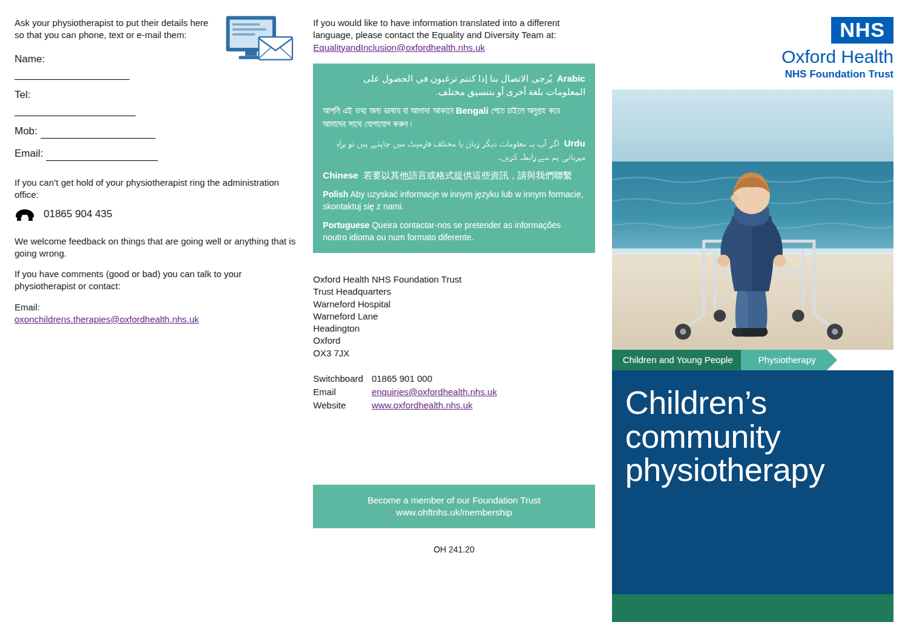Ask your physiotherapist to put their details here so that you can phone, text or e-mail them:
Name:
Tel:
Mob:
Email:
If you can’t get hold of your physiotherapist ring the administration office:
01865 904 435
We welcome feedback on things that are going well or anything that is going wrong.
If you have comments (good or bad) you can talk to your physiotherapist or contact:
Email:
oxonchildrens.therapies@oxfordhealth.nhs.uk
If you would like to have information translated into a different language, please contact the Equality and Diversity Team at:
EqualityandInclusion@oxfordhealth.nhs.uk
Arabic يُرجى الاتصال بنا إذا كنتم ترغبون في الحصول على المعلومات بلغة أخرى أو بتنسيق مختلف.
আপনি এই তথ্য অন্য ভাষায় বা আলাদা আকারে Bengali পেতে চাইলে অনুগ্রহ করে আমাদের সাথে যোগাযোগ করুন।
Urdu اگر آپ یہ معلومات دیگر زبان یا مختلف فارمیٹ میں چاہتے ہیں تو براہِ مہربانی ہم سے رابطہ کریں۔
Chinese 若要以其他語言或格式提供這些資訊，請與我們聯繫
Polish Aby uzyskać informacje w innym języku lub w innym formacie, skontaktuj się z nami.
Portuguese Queira contactar-nos se pretender as informações noutro idioma ou num formato diferente.
Oxford Health NHS Foundation Trust
Trust Headquarters
Warneford Hospital
Warneford Lane
Headington
Oxford
OX3 7JX
Switchboard 01865 901 000 Email enquiries@oxfordhealth.nhs.uk Website www.oxfordhealth.nhs.uk
Become a member of our Foundation Trust
www.ohftnhs.uk/membership
OH 241.20
NHS
Oxford Health
NHS Foundation Trust
Children and Young People
Physiotherapy
Children’s community physiotherapy